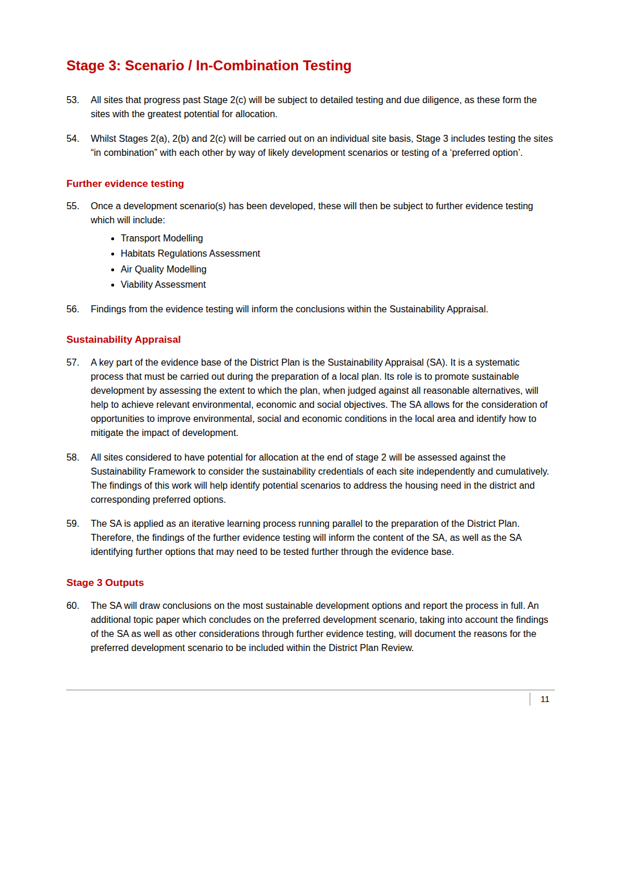Stage 3: Scenario / In-Combination Testing
53. All sites that progress past Stage 2(c) will be subject to detailed testing and due diligence, as these form the sites with the greatest potential for allocation.
54. Whilst Stages 2(a), 2(b) and 2(c) will be carried out on an individual site basis, Stage 3 includes testing the sites “in combination” with each other by way of likely development scenarios or testing of a ‘preferred option’.
Further evidence testing
55. Once a development scenario(s) has been developed, these will then be subject to further evidence testing which will include:
Transport Modelling
Habitats Regulations Assessment
Air Quality Modelling
Viability Assessment
56. Findings from the evidence testing will inform the conclusions within the Sustainability Appraisal.
Sustainability Appraisal
57. A key part of the evidence base of the District Plan is the Sustainability Appraisal (SA). It is a systematic process that must be carried out during the preparation of a local plan. Its role is to promote sustainable development by assessing the extent to which the plan, when judged against all reasonable alternatives, will help to achieve relevant environmental, economic and social objectives. The SA allows for the consideration of opportunities to improve environmental, social and economic conditions in the local area and identify how to mitigate the impact of development.
58. All sites considered to have potential for allocation at the end of stage 2 will be assessed against the Sustainability Framework to consider the sustainability credentials of each site independently and cumulatively. The findings of this work will help identify potential scenarios to address the housing need in the district and corresponding preferred options.
59. The SA is applied as an iterative learning process running parallel to the preparation of the District Plan. Therefore, the findings of the further evidence testing will inform the content of the SA, as well as the SA identifying further options that may need to be tested further through the evidence base.
Stage 3 Outputs
60. The SA will draw conclusions on the most sustainable development options and report the process in full. An additional topic paper which concludes on the preferred development scenario, taking into account the findings of the SA as well as other considerations through further evidence testing, will document the reasons for the preferred development scenario to be included within the District Plan Review.
11